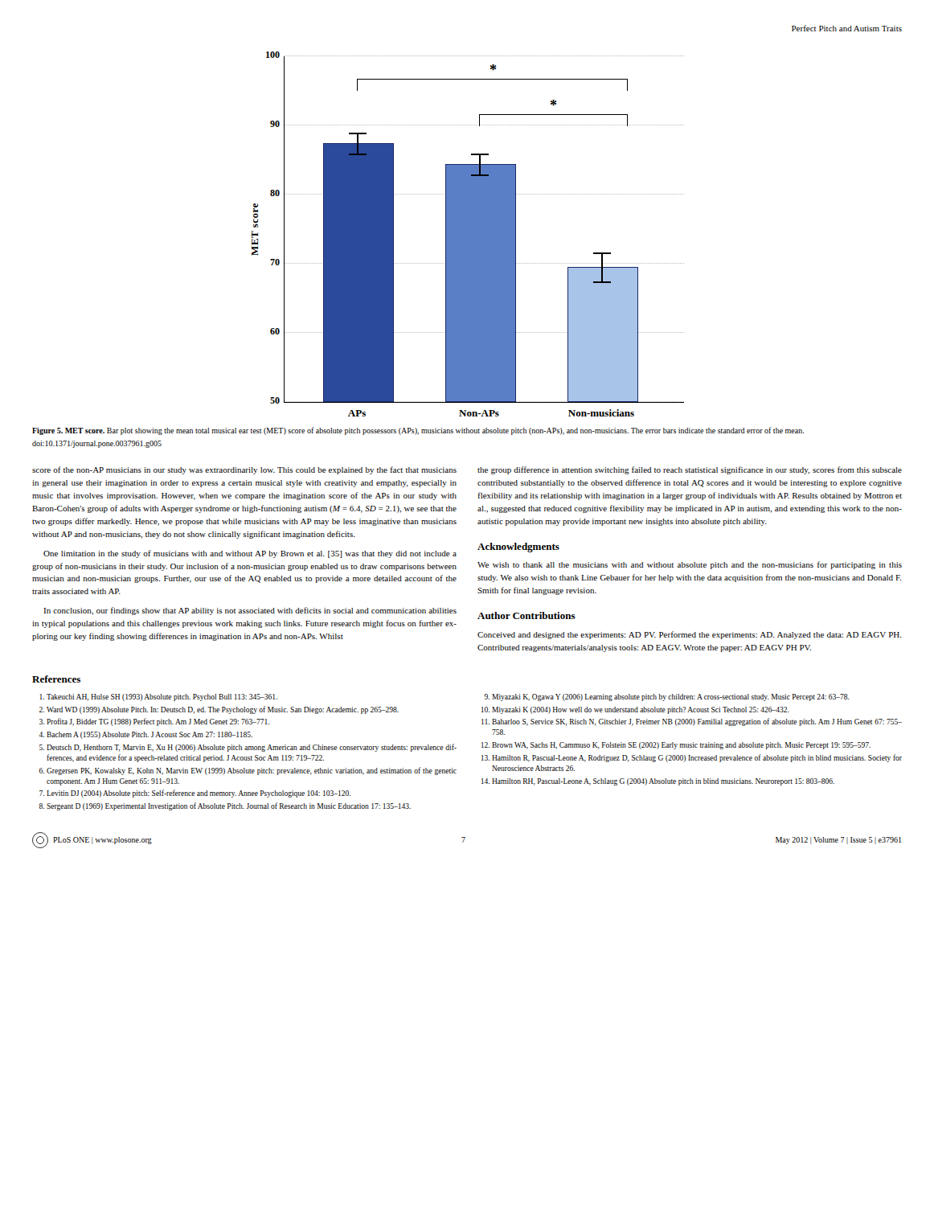Perfect Pitch and Autism Traits
MET score
50
60
70
80
90
100
*
*
APs Non-APs Non-musicians
Figure 5. MET score. Bar plot showing the mean total musical ear test (MET) score of absolute pitch possessors (APs), musicians without absolute pitch (non-APs), and non-musicians. The error bars indicate the standard error of the mean. doi:10.1371/journal.pone.0037961.g005
score of the non-AP musicians in our study was extraordinarily low. This could be explained by the fact that musicians in general use their imagination in order to express a certain musical style with creativity and empathy, especially in music that involves improvisation. However, when we compare the imagination score of the APs in our study with Baron-Cohen's group of adults with Asperger syndrome or high-functioning autism (M = 6.4, SD = 2.1), we see that the two groups differ markedly. Hence, we propose that while musicians with AP may be less imaginative than musicians without AP and non-musicians, they do not show clinically significant imagination deficits.
One limitation in the study of musicians with and without AP by Brown et al. [35] was that they did not include a group of non-musicians in their study. Our inclusion of a non-musician group enabled us to draw comparisons between musician and non-musician groups. Further, our use of the AQ enabled us to provide a more detailed account of the traits associated with AP.
In conclusion, our findings show that AP ability is not associated with deficits in social and communication abilities in typical populations and this challenges previous work making such links. Future research might focus on further exploring our key finding showing differences in imagination in APs and non-APs. Whilst
the group difference in attention switching failed to reach statistical significance in our study, scores from this subscale contributed substantially to the observed difference in total AQ scores and it would be interesting to explore cognitive flexibility and its relationship with imagination in a larger group of individuals with AP. Results obtained by Mottron et al., suggested that reduced cognitive flexibility may be implicated in AP in autism, and extending this work to the non-autistic population may provide important new insights into absolute pitch ability.
Acknowledgments
We wish to thank all the musicians with and without absolute pitch and the non-musicians for participating in this study. We also wish to thank Line Gebauer for her help with the data acquisition from the non-musicians and Donald F. Smith for final language revision.
Author Contributions
Conceived and designed the experiments: AD PV. Performed the experiments: AD. Analyzed the data: AD EAGV PH. Contributed reagents/materials/analysis tools: AD EAGV. Wrote the paper: AD EAGV PH PV.
References
Takeuchi AH, Hulse SH (1993) Absolute pitch. Psychol Bull 113: 345–361.
Ward WD (1999) Absolute Pitch. In: Deutsch D, ed. The Psychology of Music. San Diego: Academic. pp 265–298.
Profita J, Bidder TG (1988) Perfect pitch. Am J Med Genet 29: 763–771.
Bachem A (1955) Absolute Pitch. J Acoust Soc Am 27: 1180–1185.
Deutsch D, Henthorn T, Marvin E, Xu H (2006) Absolute pitch among American and Chinese conservatory students: prevalence differences, and evidence for a speech-related critical period. J Acoust Soc Am 119: 719–722.
Gregersen PK, Kowalsky E, Kohn N, Marvin EW (1999) Absolute pitch: prevalence, ethnic variation, and estimation of the genetic component. Am J Hum Genet 65: 911–913.
Levitin DJ (2004) Absolute pitch: Self-reference and memory. Annee Psychologique 104: 103–120.
Sergeant D (1969) Experimental Investigation of Absolute Pitch. Journal of Research in Music Education 17: 135–143.
Miyazaki K, Ogawa Y (2006) Learning absolute pitch by children: A cross-sectional study. Music Percept 24: 63–78.
Miyazaki K (2004) How well do we understand absolute pitch? Acoust Sci Technol 25: 426–432.
Baharloo S, Service SK, Risch N, Gitschier J, Freimer NB (2000) Familial aggregation of absolute pitch. Am J Hum Genet 67: 755–758.
Brown WA, Sachs H, Cammuso K, Folstein SE (2002) Early music training and absolute pitch. Music Percept 19: 595–597.
Hamilton R, Pascual-Leone A, Rodriguez D, Schlaug G (2000) Increased prevalence of absolute pitch in blind musicians. Society for Neuroscience Abstracts 26.
Hamilton RH, Pascual-Leone A, Schlaug G (2004) Absolute pitch in blind musicians. Neuroreport 15: 803–806.
PLoS ONE | www.plosone.org
7
May 2012 | Volume 7 | Issue 5 | e37961